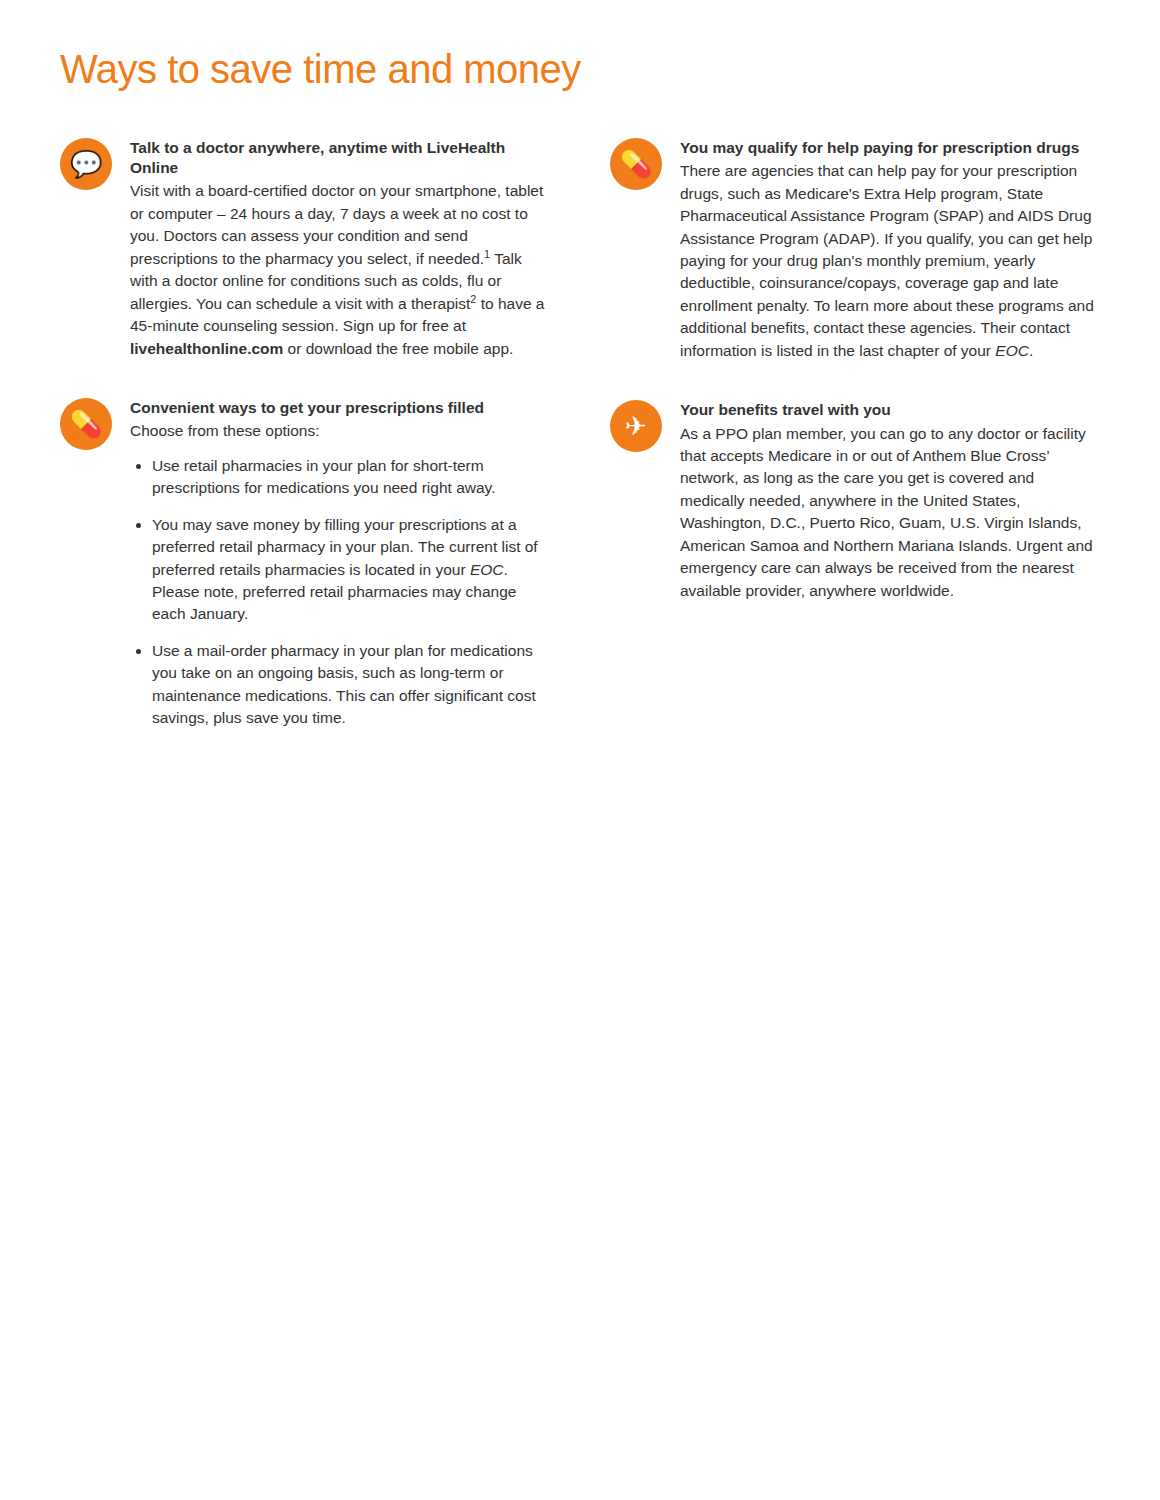Ways to save time and money
💬
Talk to a doctor anywhere, anytime with LiveHealth Online
Visit with a board-certified doctor on your smartphone, tablet or computer – 24 hours a day, 7 days a week at no cost to you. Doctors can assess your condition and send prescriptions to the pharmacy you select, if needed.1 Talk with a doctor online for conditions such as colds, flu or allergies. You can schedule a visit with a therapist2 to have a 45-minute counseling session. Sign up for free at livehealthonline.com or download the free mobile app.
💊
Convenient ways to get your prescriptions filled
Choose from these options:
Use retail pharmacies in your plan for short-term prescriptions for medications you need right away.
You may save money by filling your prescriptions at a preferred retail pharmacy in your plan. The current list of preferred retails pharmacies is located in your EOC. Please note, preferred retail pharmacies may change each January.
Use a mail-order pharmacy in your plan for medications you take on an ongoing basis, such as long-term or maintenance medications. This can offer significant cost savings, plus save you time.
💊
You may qualify for help paying for prescription drugs
There are agencies that can help pay for your prescription drugs, such as Medicare's Extra Help program, State Pharmaceutical Assistance Program (SPAP) and AIDS Drug Assistance Program (ADAP). If you qualify, you can get help paying for your drug plan's monthly premium, yearly deductible, coinsurance/copays, coverage gap and late enrollment penalty. To learn more about these programs and additional benefits, contact these agencies. Their contact information is listed in the last chapter of your EOC.
✈
Your benefits travel with you
As a PPO plan member, you can go to any doctor or facility that accepts Medicare in or out of Anthem Blue Cross’ network, as long as the care you get is covered and medically needed, anywhere in the United States, Washington, D.C., Puerto Rico, Guam, U.S. Virgin Islands, American Samoa and Northern Mariana Islands. Urgent and emergency care can always be received from the nearest available provider, anywhere worldwide.